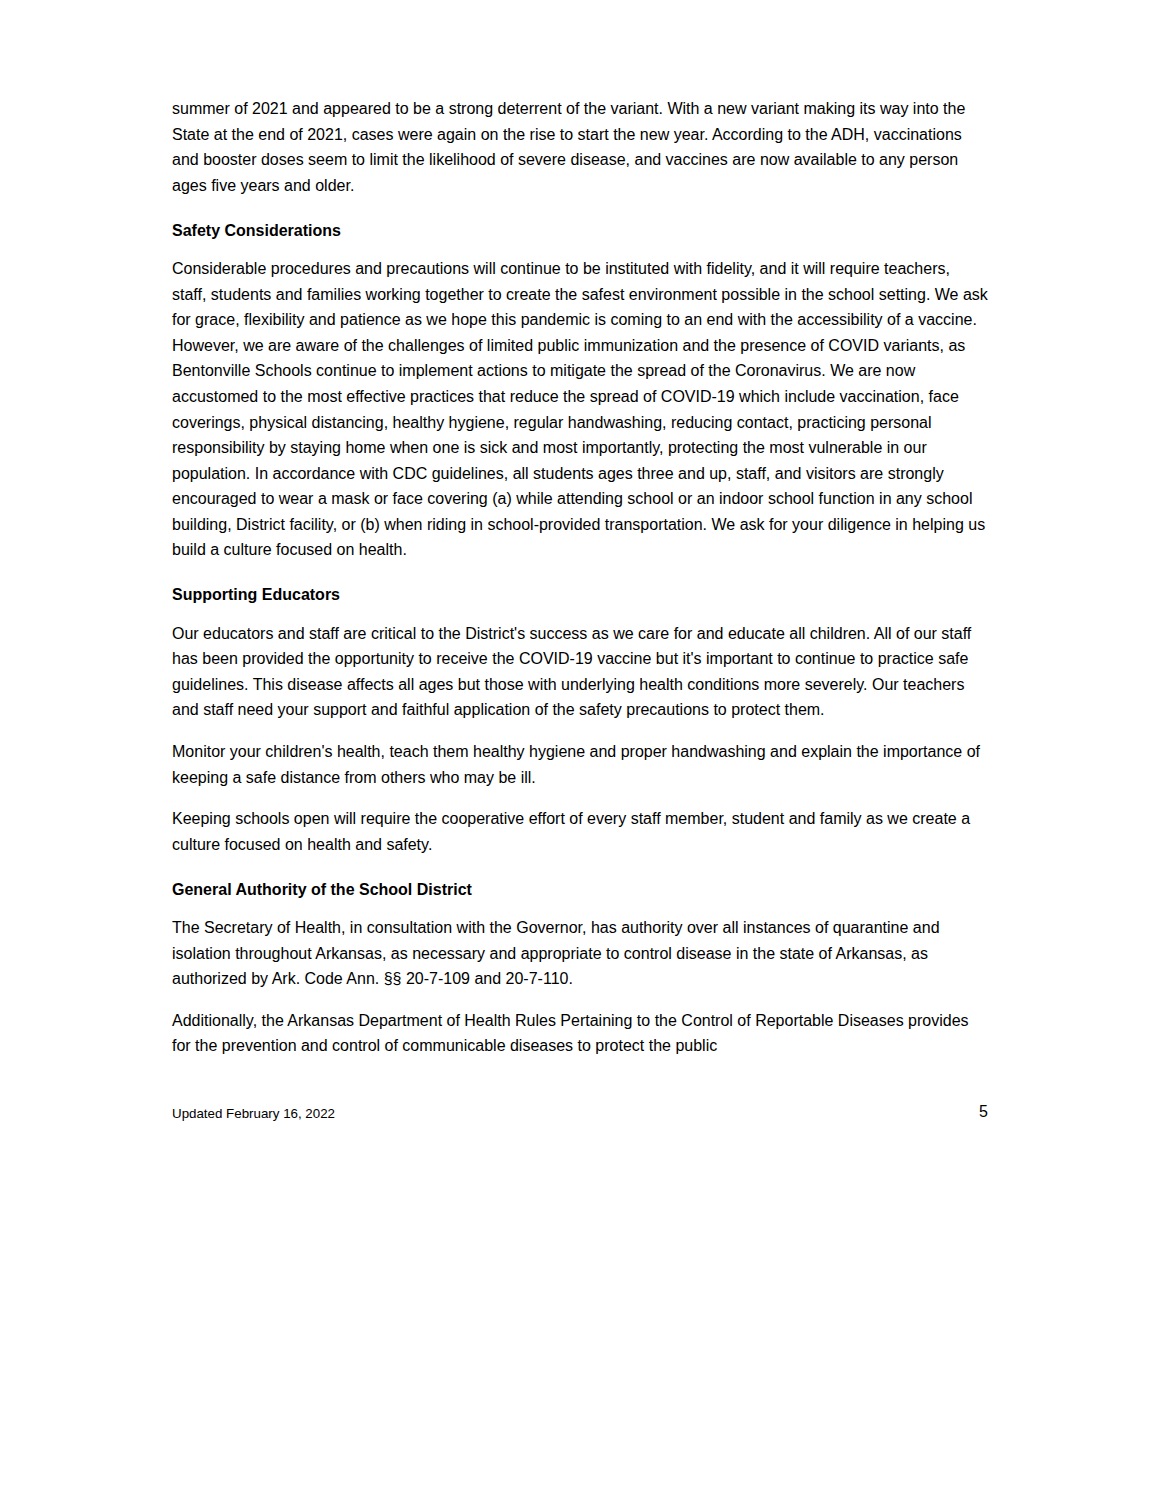summer of 2021 and appeared to be a strong deterrent of the variant. With a new variant making its way into the State at the end of 2021, cases were again on the rise to start the new year. According to the ADH, vaccinations and booster doses seem to limit the likelihood of severe disease, and vaccines are now available to any person ages five years and older.
Safety Considerations
Considerable procedures and precautions will continue to be instituted with fidelity, and it will require teachers, staff, students and families working together to create the safest environment possible in the school setting. We ask for grace, flexibility and patience as we hope this pandemic is coming to an end with the accessibility of a vaccine. However, we are aware of the challenges of limited public immunization and the presence of COVID variants, as Bentonville Schools continue to implement actions to mitigate the spread of the Coronavirus. We are now accustomed to the most effective practices that reduce the spread of COVID-19 which include vaccination, face coverings, physical distancing, healthy hygiene, regular handwashing, reducing contact, practicing personal responsibility by staying home when one is sick and most importantly, protecting the most vulnerable in our population. In accordance with CDC guidelines, all students ages three and up, staff, and visitors are strongly encouraged to wear a mask or face covering (a) while attending school or an indoor school function in any school building, District facility, or (b) when riding in school-provided transportation. We ask for your diligence in helping us build a culture focused on health.
Supporting Educators
Our educators and staff are critical to the District's success as we care for and educate all children. All of our staff has been provided the opportunity to receive the COVID-19 vaccine but it's important to continue to practice safe guidelines. This disease affects all ages but those with underlying health conditions more severely. Our teachers and staff need your support and faithful application of the safety precautions to protect them.
Monitor your children's health, teach them healthy hygiene and proper handwashing and explain the importance of keeping a safe distance from others who may be ill.
Keeping schools open will require the cooperative effort of every staff member, student and family as we create a culture focused on health and safety.
General Authority of the School District
The Secretary of Health, in consultation with the Governor, has authority over all instances of quarantine and isolation throughout Arkansas, as necessary and appropriate to control disease in the state of Arkansas, as authorized by Ark. Code Ann. §§ 20-7-109 and 20-7-110.
Additionally, the Arkansas Department of Health Rules Pertaining to the Control of Reportable Diseases provides for the prevention and control of communicable diseases to protect the public
Updated February 16, 2022 5